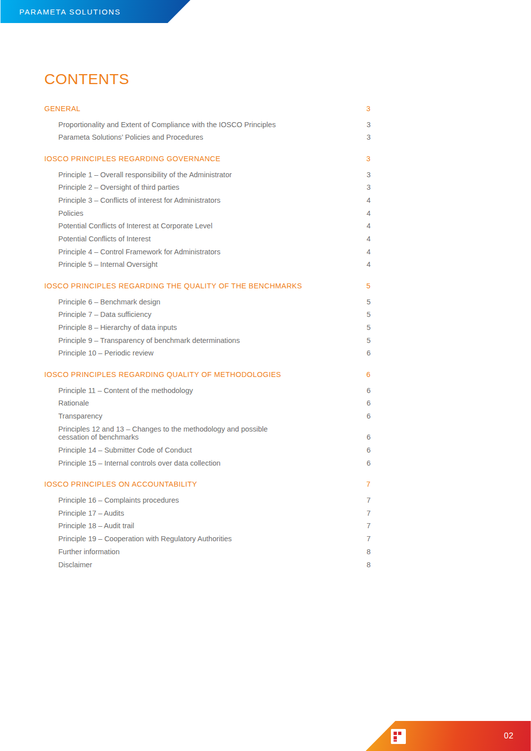Parameta Solutions
Contents
| General | 3 |
| Proportionality and Extent of Compliance with the IOSCO Principles | 3 |
| Parameta Solutions’ Policies and Procedures | 3 |
| IOSCO Principles regarding Governance | 3 |
| Principle 1 – Overall responsibility of the Administrator | 3 |
| Principle 2 – Oversight of third parties | 3 |
| Principle 3 – Conflicts of interest for Administrators | 4 |
| Policies | 4 |
| Potential Conflicts of Interest at Corporate Level | 4 |
| Potential Conflicts of Interest | 4 |
| Principle 4 – Control Framework for Administrators | 4 |
| Principle 5 – Internal Oversight | 4 |
| IOSCO Principles regarding the Quality of the Benchmarks | 5 |
| Principle 6 – Benchmark design | 5 |
| Principle 7 – Data sufficiency | 5 |
| Principle 8 – Hierarchy of data inputs | 5 |
| Principle 9 – Transparency of benchmark determinations | 5 |
| Principle 10 – Periodic review | 6 |
| IOSCO Principles regarding Quality of Methodologies | 6 |
| Principle 11 – Content of the methodology | 6 |
| Rationale | 6 |
| Transparency | 6 |
| Principles 12 and 13 – Changes to the methodology and possible cessation of benchmarks | 6 |
| Principle 14 – Submitter Code of Conduct | 6 |
| Principle 15 – Internal controls over data collection | 6 |
| IOSCO Principles on Accountability | 7 |
| Principle 16 – Complaints procedures | 7 |
| Principle 17 – Audits | 7 |
| Principle 18 – Audit trail | 7 |
| Principle 19 – Cooperation with Regulatory Authorities | 7 |
| Further information | 8 |
| Disclaimer | 8 |
02